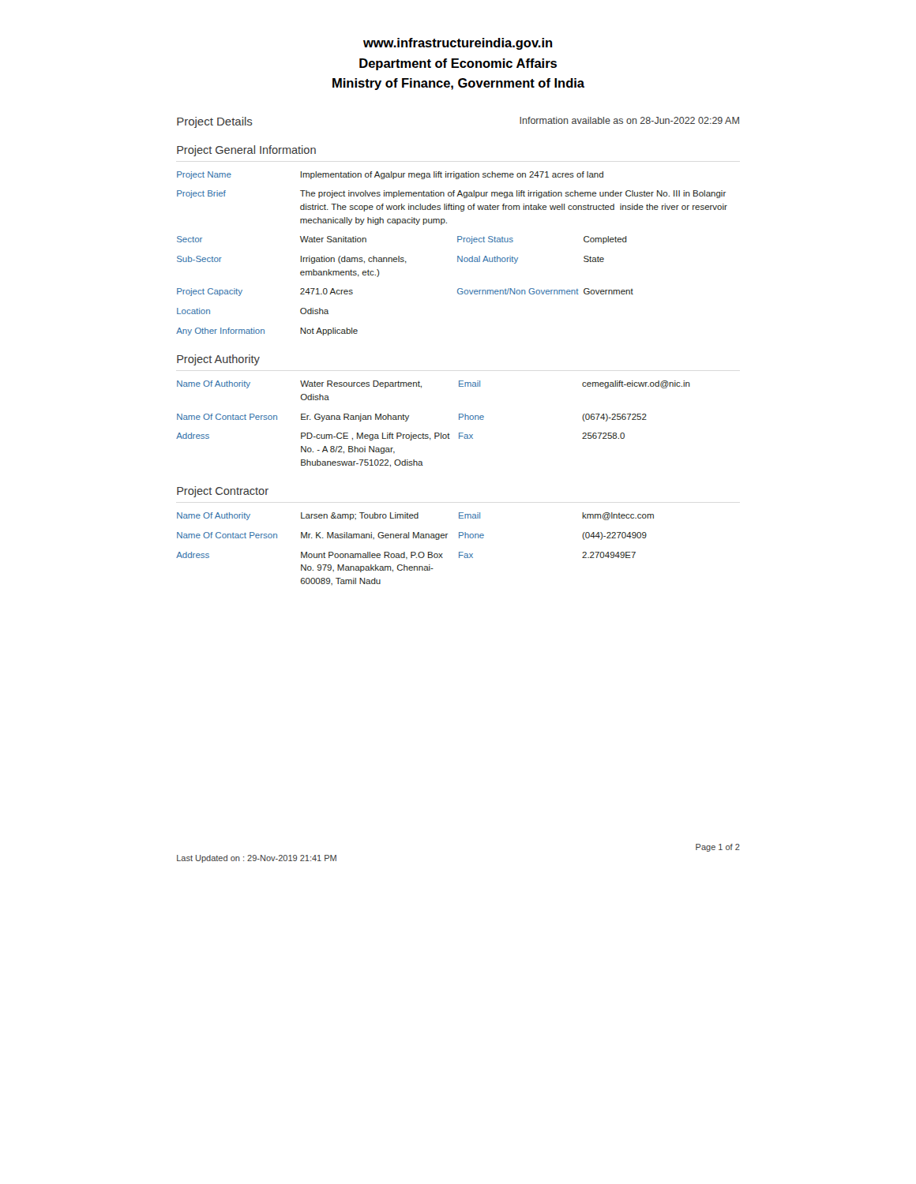www.infrastructureindia.gov.in
Department of Economic Affairs
Ministry of Finance, Government of India
Project Details
Information available as on 28-Jun-2022 02:29 AM
Project General Information
| Project Name | Implementation of Agalpur mega lift irrigation scheme on 2471 acres of land |
| Project Brief | The project involves implementation of Agalpur mega lift irrigation scheme under Cluster No. III in Bolangir district. The scope of work includes lifting of water from intake well constructed inside the river or reservoir mechanically by high capacity pump. |
| Sector | Water Sanitation | Project Status | Completed |
| Sub-Sector | Irrigation (dams, channels, embankments, etc.) | Nodal Authority | State |
| Project Capacity | 2471.0 Acres | Government/Non Government | Government |
| Location | Odisha | | |
| Any Other Information | Not Applicable | | |
Project Authority
| Name Of Authority | Water Resources Department, Odisha | Email | cemegalift-eicwr.od@nic.in |
| Name Of Contact Person | Er. Gyana Ranjan Mohanty | Phone | (0674)-2567252 |
| Address | PD-cum-CE , Mega Lift Projects, Plot No. - A 8/2, Bhoi Nagar, Bhubaneswar-751022, Odisha | Fax | 2567258.0 |
Project Contractor
| Name Of Authority | Larsen &amp; Toubro Limited | Email | kmm@lntecc.com |
| Name Of Contact Person | Mr. K. Masilamani, General Manager | Phone | (044)-22704909 |
| Address | Mount Poonamallee Road, P.O Box No. 979, Manapakkam, Chennai-600089, Tamil Nadu | Fax | 2.2704949E7 |
Last Updated on : 29-Nov-2019 21:41 PM
Page 1 of 2